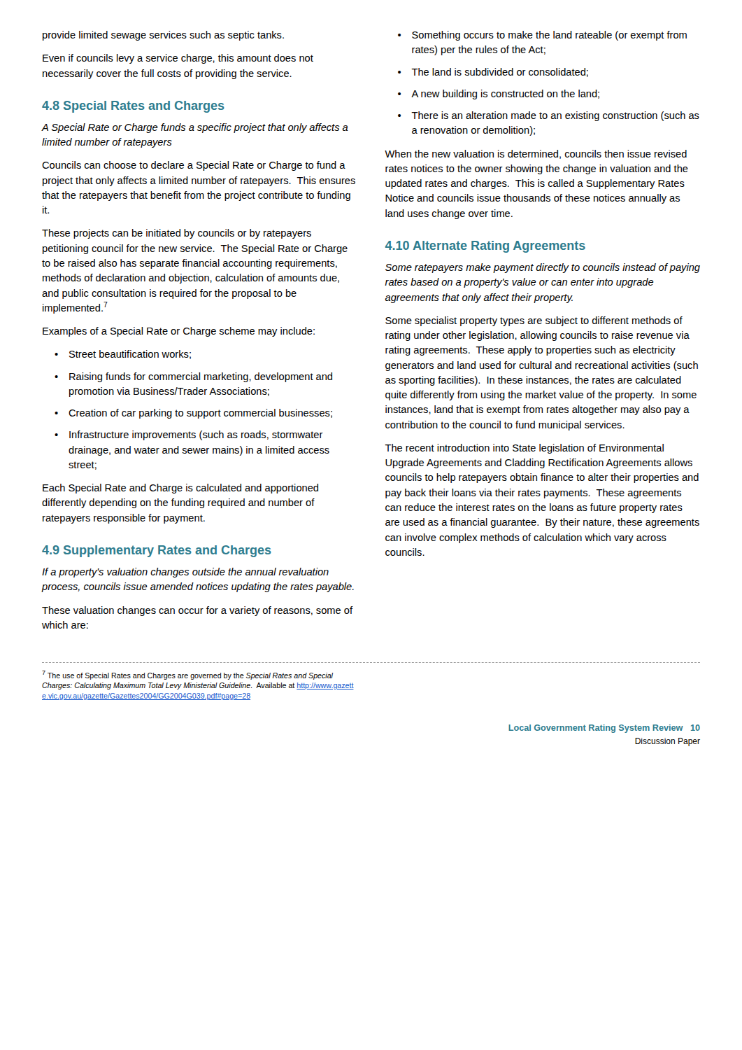provide limited sewage services such as septic tanks.
Even if councils levy a service charge, this amount does not necessarily cover the full costs of providing the service.
4.8 Special Rates and Charges
A Special Rate or Charge funds a specific project that only affects a limited number of ratepayers
Councils can choose to declare a Special Rate or Charge to fund a project that only affects a limited number of ratepayers. This ensures that the ratepayers that benefit from the project contribute to funding it.
These projects can be initiated by councils or by ratepayers petitioning council for the new service. The Special Rate or Charge to be raised also has separate financial accounting requirements, methods of declaration and objection, calculation of amounts due, and public consultation is required for the proposal to be implemented.7
Examples of a Special Rate or Charge scheme may include:
Street beautification works;
Raising funds for commercial marketing, development and promotion via Business/Trader Associations;
Creation of car parking to support commercial businesses;
Infrastructure improvements (such as roads, stormwater drainage, and water and sewer mains) in a limited access street;
Each Special Rate and Charge is calculated and apportioned differently depending on the funding required and number of ratepayers responsible for payment.
4.9 Supplementary Rates and Charges
If a property's valuation changes outside the annual revaluation process, councils issue amended notices updating the rates payable.
These valuation changes can occur for a variety of reasons, some of which are:
Something occurs to make the land rateable (or exempt from rates) per the rules of the Act;
The land is subdivided or consolidated;
A new building is constructed on the land;
There is an alteration made to an existing construction (such as a renovation or demolition);
When the new valuation is determined, councils then issue revised rates notices to the owner showing the change in valuation and the updated rates and charges. This is called a Supplementary Rates Notice and councils issue thousands of these notices annually as land uses change over time.
4.10 Alternate Rating Agreements
Some ratepayers make payment directly to councils instead of paying rates based on a property's value or can enter into upgrade agreements that only affect their property.
Some specialist property types are subject to different methods of rating under other legislation, allowing councils to raise revenue via rating agreements. These apply to properties such as electricity generators and land used for cultural and recreational activities (such as sporting facilities). In these instances, the rates are calculated quite differently from using the market value of the property. In some instances, land that is exempt from rates altogether may also pay a contribution to the council to fund municipal services.
The recent introduction into State legislation of Environmental Upgrade Agreements and Cladding Rectification Agreements allows councils to help ratepayers obtain finance to alter their properties and pay back their loans via their rates payments. These agreements can reduce the interest rates on the loans as future property rates are used as a financial guarantee. By their nature, these agreements can involve complex methods of calculation which vary across councils.
7 The use of Special Rates and Charges are governed by the Special Rates and Special Charges: Calculating Maximum Total Levy Ministerial Guideline. Available at http://www.gazette.vic.gov.au/gazette/Gazettes2004/GG2004G039.pdf#page=28
Local Government Rating System Review 10 Discussion Paper